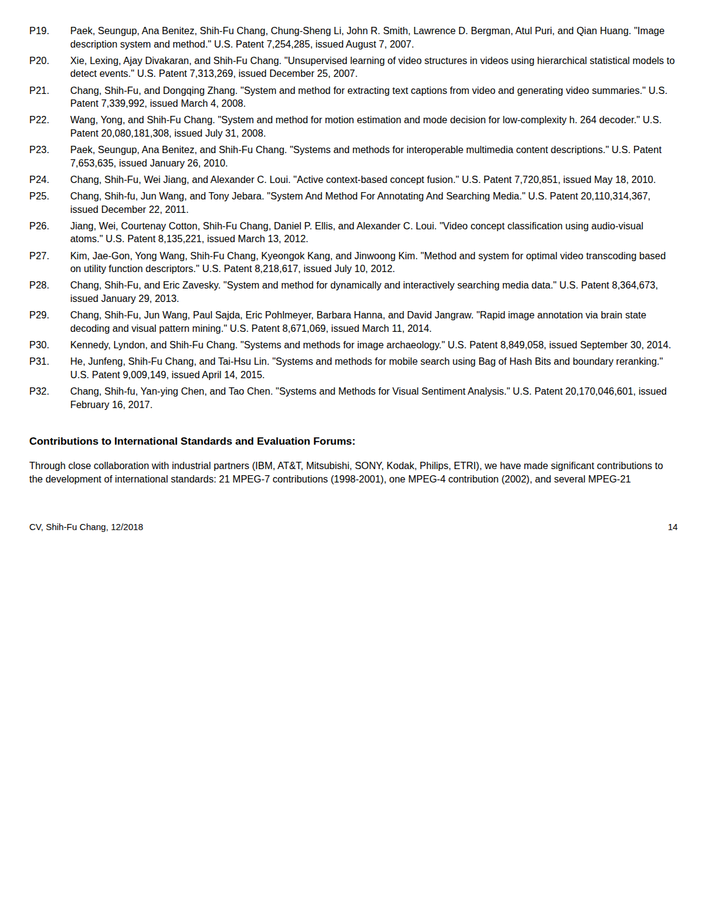P19. Paek, Seungup, Ana Benitez, Shih-Fu Chang, Chung-Sheng Li, John R. Smith, Lawrence D. Bergman, Atul Puri, and Qian Huang. "Image description system and method." U.S. Patent 7,254,285, issued August 7, 2007.
P20. Xie, Lexing, Ajay Divakaran, and Shih-Fu Chang. "Unsupervised learning of video structures in videos using hierarchical statistical models to detect events." U.S. Patent 7,313,269, issued December 25, 2007.
P21. Chang, Shih-Fu, and Dongqing Zhang. "System and method for extracting text captions from video and generating video summaries." U.S. Patent 7,339,992, issued March 4, 2008.
P22. Wang, Yong, and Shih-Fu Chang. "System and method for motion estimation and mode decision for low-complexity h. 264 decoder." U.S. Patent 20,080,181,308, issued July 31, 2008.
P23. Paek, Seungup, Ana Benitez, and Shih-Fu Chang. "Systems and methods for interoperable multimedia content descriptions." U.S. Patent 7,653,635, issued January 26, 2010.
P24. Chang, Shih-Fu, Wei Jiang, and Alexander C. Loui. "Active context-based concept fusion." U.S. Patent 7,720,851, issued May 18, 2010.
P25. Chang, Shih-fu, Jun Wang, and Tony Jebara. "System And Method For Annotating And Searching Media." U.S. Patent 20,110,314,367, issued December 22, 2011.
P26. Jiang, Wei, Courtenay Cotton, Shih-Fu Chang, Daniel P. Ellis, and Alexander C. Loui. "Video concept classification using audio-visual atoms." U.S. Patent 8,135,221, issued March 13, 2012.
P27. Kim, Jae-Gon, Yong Wang, Shih-Fu Chang, Kyeongok Kang, and Jinwoong Kim. "Method and system for optimal video transcoding based on utility function descriptors." U.S. Patent 8,218,617, issued July 10, 2012.
P28. Chang, Shih-Fu, and Eric Zavesky. "System and method for dynamically and interactively searching media data." U.S. Patent 8,364,673, issued January 29, 2013.
P29. Chang, Shih-Fu, Jun Wang, Paul Sajda, Eric Pohlmeyer, Barbara Hanna, and David Jangraw. "Rapid image annotation via brain state decoding and visual pattern mining." U.S. Patent 8,671,069, issued March 11, 2014.
P30. Kennedy, Lyndon, and Shih-Fu Chang. "Systems and methods for image archaeology." U.S. Patent 8,849,058, issued September 30, 2014.
P31. He, Junfeng, Shih-Fu Chang, and Tai-Hsu Lin. "Systems and methods for mobile search using Bag of Hash Bits and boundary reranking." U.S. Patent 9,009,149, issued April 14, 2015.
P32. Chang, Shih-fu, Yan-ying Chen, and Tao Chen. "Systems and Methods for Visual Sentiment Analysis." U.S. Patent 20,170,046,601, issued February 16, 2017.
Contributions to International Standards and Evaluation Forums:
Through close collaboration with industrial partners (IBM, AT&T, Mitsubishi, SONY, Kodak, Philips, ETRI), we have made significant contributions to the development of international standards: 21 MPEG-7 contributions (1998-2001), one MPEG-4 contribution (2002), and several MPEG-21
CV, Shih-Fu Chang, 12/2018 14